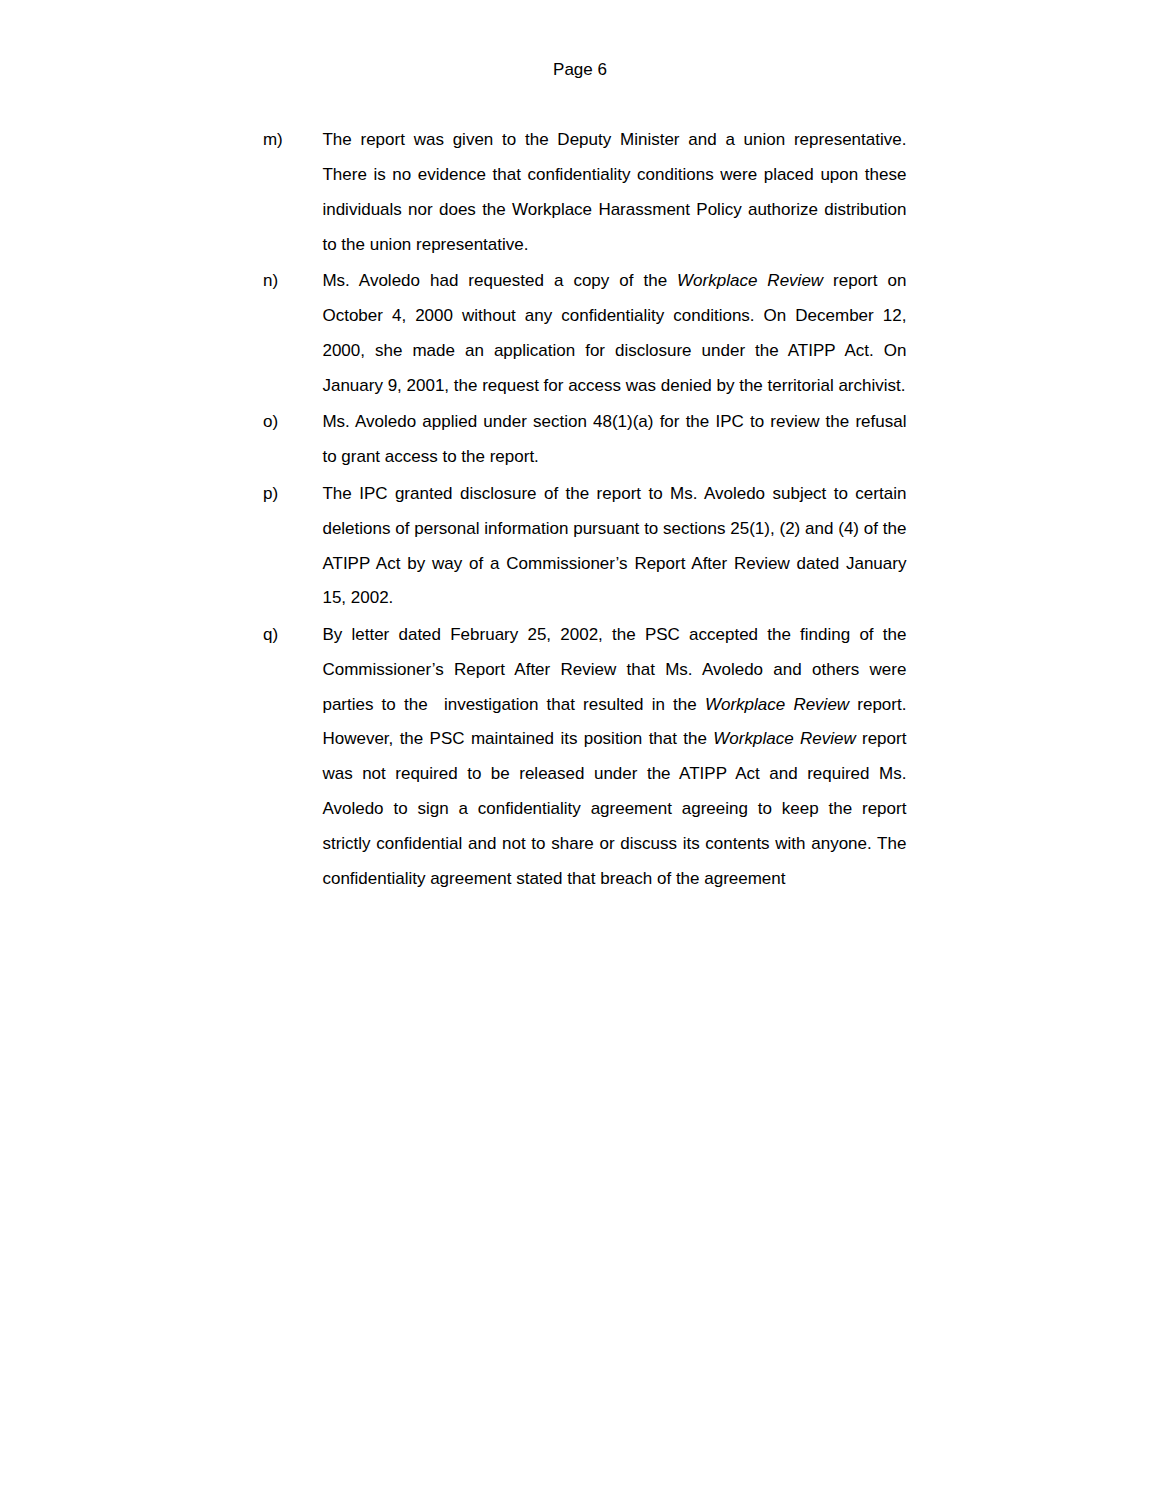Page 6
m) The report was given to the Deputy Minister and a union representative. There is no evidence that confidentiality conditions were placed upon these individuals nor does the Workplace Harassment Policy authorize distribution to the union representative.
n) Ms. Avoledo had requested a copy of the Workplace Review report on October 4, 2000 without any confidentiality conditions. On December 12, 2000, she made an application for disclosure under the ATIPP Act. On January 9, 2001, the request for access was denied by the territorial archivist.
o) Ms. Avoledo applied under section 48(1)(a) for the IPC to review the refusal to grant access to the report.
p) The IPC granted disclosure of the report to Ms. Avoledo subject to certain deletions of personal information pursuant to sections 25(1), (2) and (4) of the ATIPP Act by way of a Commissioner’s Report After Review dated January 15, 2002.
q) By letter dated February 25, 2002, the PSC accepted the finding of the Commissioner’s Report After Review that Ms. Avoledo and others were parties to the investigation that resulted in the Workplace Review report. However, the PSC maintained its position that the Workplace Review report was not required to be released under the ATIPP Act and required Ms. Avoledo to sign a confidentiality agreement agreeing to keep the report strictly confidential and not to share or discuss its contents with anyone. The confidentiality agreement stated that breach of the agreement